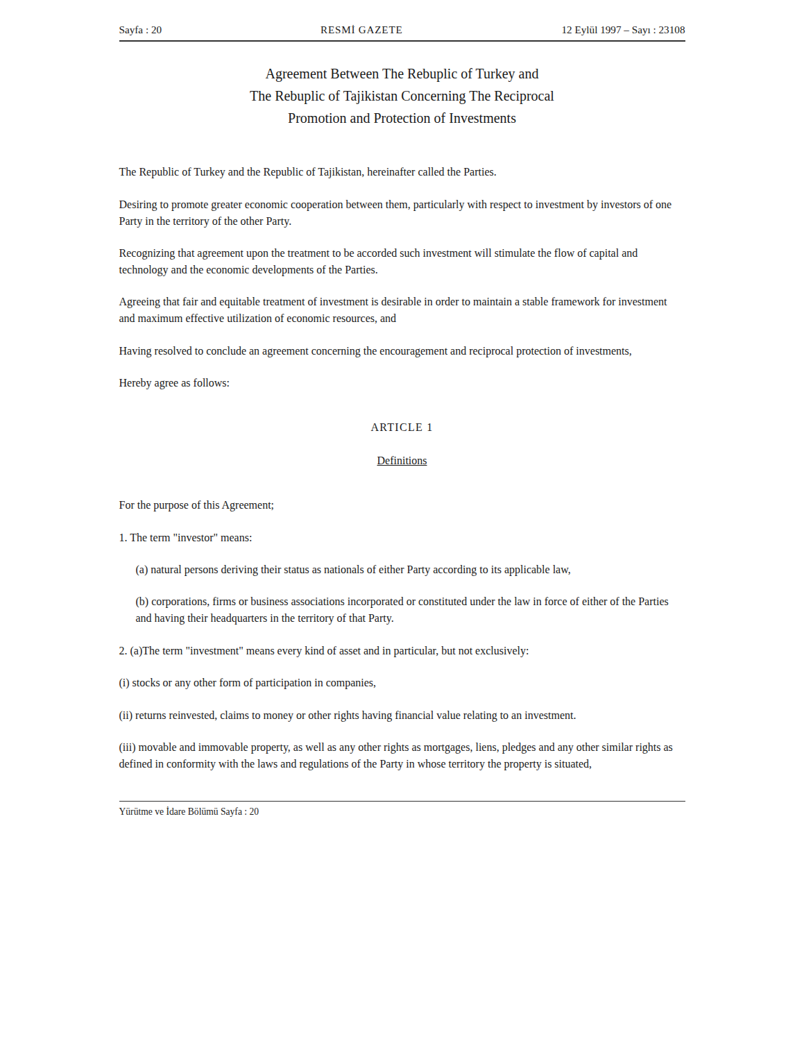Sayfa : 20 RESMİ GAZETE 12 Eylül 1997 – Sayı : 23108
Agreement Between The Rebuplic of Turkey and
The Rebuplic of Tajikistan Concerning The Reciprocal
Promotion and Protection of Investments
The Republic of Turkey and the Republic of Tajikistan, hereinafter called the Parties.
Desiring to promote greater economic cooperation between them, particularly with respect to investment by investors of one Party in the territory of the other Party.
Recognizing that agreement upon the treatment to be accorded such investment will stimulate the flow of capital and technology and the economic developments of the Parties.
Agreeing that fair and equitable treatment of investment is desirable in order to maintain a stable framework for investment and maximum effective utilization of economic resources, and
Having resolved to conclude an agreement concerning the encouragement and reciprocal protection of investments,
Hereby agree as follows:
ARTICLE 1
Definitions
For the purpose of this Agreement;
1. The term "investor" means:
(a) natural persons deriving their status as nationals of either Party according to its applicable law,
(b) corporations, firms or business associations incorporated or constituted under the law in force of either of the Parties and having their headquarters in the territory of that Party.
2. (a)The term "investment" means every kind of asset and in particular, but not exclusively:
(i) stocks or any other form of participation in companies,
(ii) returns reinvested, claims to money or other rights having financial value relating to an investment.
(iii) movable and immovable property, as well as any other rights as mortgages, liens, pledges and any other similar rights as defined in conformity with the laws and regulations of the Party in whose territory the property is situated,
Yürütme ve İdare Bölümü Sayfa : 20